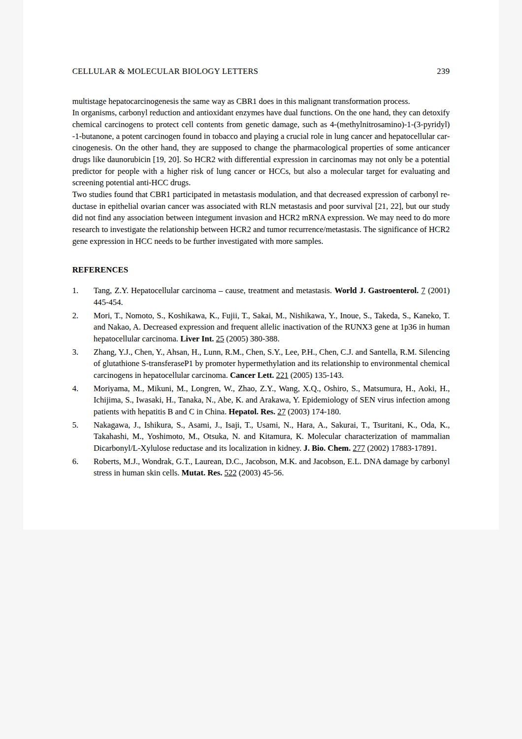Cellular & Molecular Biology Letters 239
multistage hepatocarcinogenesis the same way as CBR1 does in this malignant transformation process.
In organisms, carbonyl reduction and antioxidant enzymes have dual functions. On the one hand, they can detoxify chemical carcinogens to protect cell contents from genetic damage, such as 4-(methylnitrosamino)-1-(3-pyridyl) -1-butanone, a potent carcinogen found in tobacco and playing a crucial role in lung cancer and hepatocellular carcinogenesis. On the other hand, they are supposed to change the pharmacological properties of some anticancer drugs like daunorubicin [19, 20]. So HCR2 with differential expression in carcinomas may not only be a potential predictor for people with a higher risk of lung cancer or HCCs, but also a molecular target for evaluating and screening potential anti-HCC drugs.
Two studies found that CBR1 participated in metastasis modulation, and that decreased expression of carbonyl reductase in epithelial ovarian cancer was associated with RLN metastasis and poor survival [21, 22], but our study did not find any association between integument invasion and HCR2 mRNA expression. We may need to do more research to investigate the relationship between HCR2 and tumor recurrence/metastasis. The significance of HCR2 gene expression in HCC needs to be further investigated with more samples.
REFERENCES
1. Tang, Z.Y. Hepatocellular carcinoma – cause, treatment and metastasis. World J. Gastroenterol. 7 (2001) 445-454.
2. Mori, T., Nomoto, S., Koshikawa, K., Fujii, T., Sakai, M., Nishikawa, Y., Inoue, S., Takeda, S., Kaneko, T. and Nakao, A. Decreased expression and frequent allelic inactivation of the RUNX3 gene at 1p36 in human hepatocellular carcinoma. Liver Int. 25 (2005) 380-388.
3. Zhang, Y.J., Chen, Y., Ahsan, H., Lunn, R.M., Chen, S.Y., Lee, P.H., Chen, C.J. and Santella, R.M. Silencing of glutathione S-transferaseP1 by promoter hypermethylation and its relationship to environmental chemical carcinogens in hepatocellular carcinoma. Cancer Lett. 221 (2005) 135-143.
4. Moriyama, M., Mikuni, M., Longren, W., Zhao, Z.Y., Wang, X.Q., Oshiro, S., Matsumura, H., Aoki, H., Ichijima, S., Iwasaki, H., Tanaka, N., Abe, K. and Arakawa, Y. Epidemiology of SEN virus infection among patients with hepatitis B and C in China. Hepatol. Res. 27 (2003) 174-180.
5. Nakagawa, J., Ishikura, S., Asami, J., Isaji, T., Usami, N., Hara, A., Sakurai, T., Tsuritani, K., Oda, K., Takahashi, M., Yoshimoto, M., Otsuka, N. and Kitamura, K. Molecular characterization of mammalian Dicarbonyl/L-Xylulose reductase and its localization in kidney. J. Bio. Chem. 277 (2002) 17883-17891.
6. Roberts, M.J., Wondrak, G.T., Laurean, D.C., Jacobson, M.K. and Jacobson, E.L. DNA damage by carbonyl stress in human skin cells. Mutat. Res. 522 (2003) 45-56.